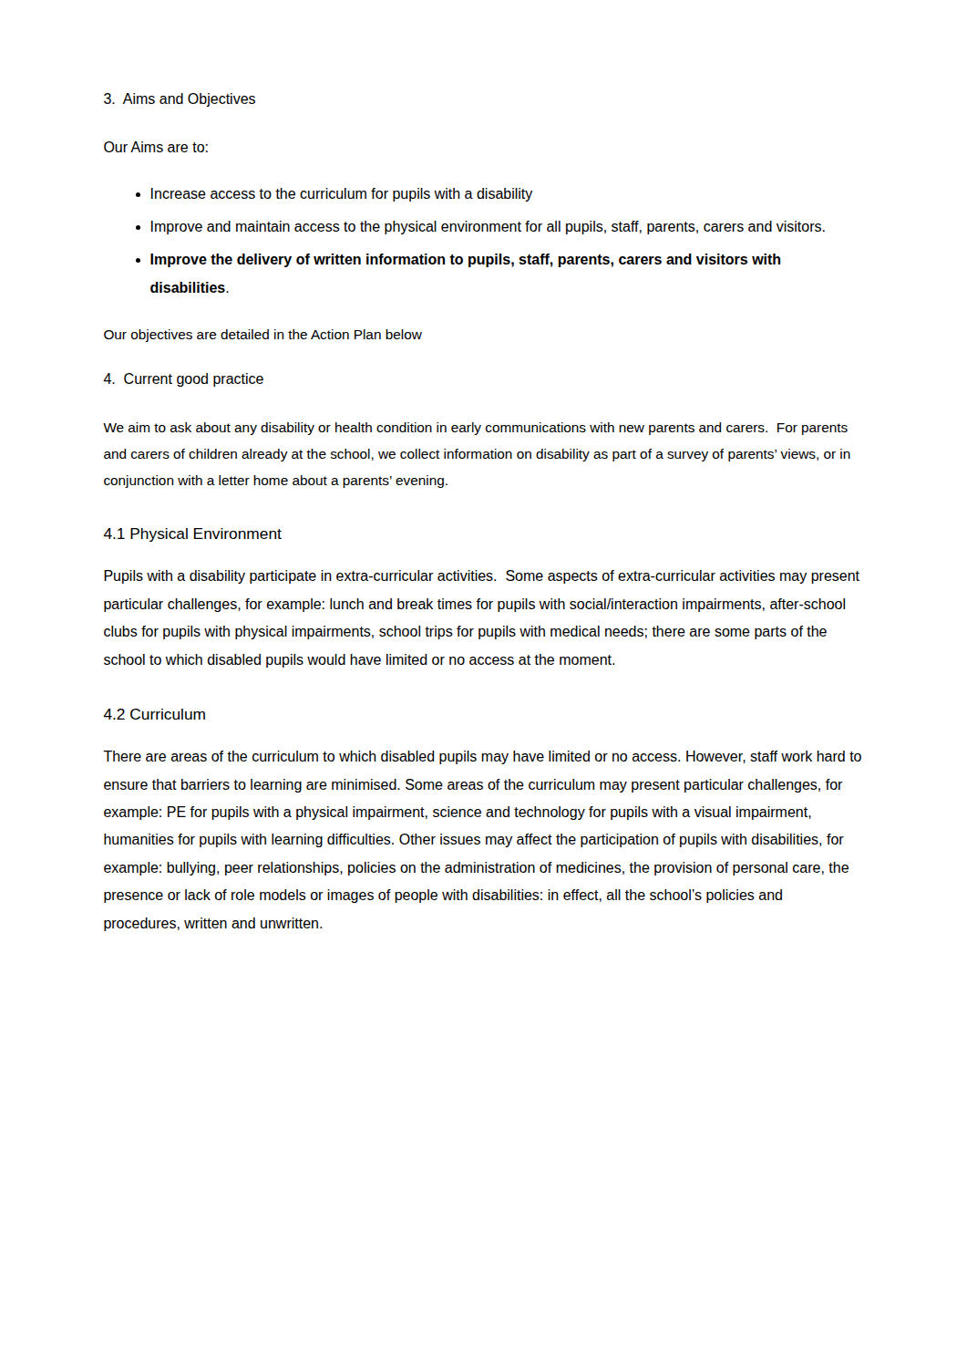3. Aims and Objectives
Our Aims are to:
Increase access to the curriculum for pupils with a disability
Improve and maintain access to the physical environment for all pupils, staff, parents, carers and visitors.
Improve the delivery of written information to pupils, staff, parents, carers and visitors with disabilities.
Our objectives are detailed in the Action Plan below
4. Current good practice
We aim to ask about any disability or health condition in early communications with new parents and carers. For parents and carers of children already at the school, we collect information on disability as part of a survey of parents’ views, or in conjunction with a letter home about a parents’ evening.
4.1 Physical Environment
Pupils with a disability participate in extra-curricular activities. Some aspects of extra-curricular activities may present particular challenges, for example: lunch and break times for pupils with social/interaction impairments, after-school clubs for pupils with physical impairments, school trips for pupils with medical needs; there are some parts of the school to which disabled pupils would have limited or no access at the moment.
4.2 Curriculum
There are areas of the curriculum to which disabled pupils may have limited or no access. However, staff work hard to ensure that barriers to learning are minimised. Some areas of the curriculum may present particular challenges, for example: PE for pupils with a physical impairment, science and technology for pupils with a visual impairment, humanities for pupils with learning difficulties. Other issues may affect the participation of pupils with disabilities, for example: bullying, peer relationships, policies on the administration of medicines, the provision of personal care, the presence or lack of role models or images of people with disabilities: in effect, all the school’s policies and procedures, written and unwritten.